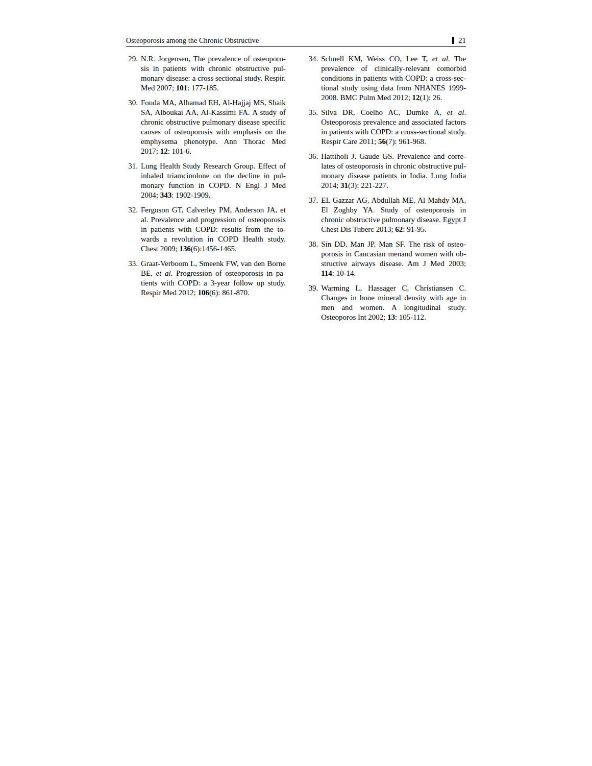Osteoporosis among the Chronic Obstructive
21
29. N.R. Jorgensen, The prevalence of osteoporosis in patients with chronic obstructive pulmonary disease: a cross sectional study. Respir. Med 2007; 101: 177-185.
30. Fouda MA, Alhamad EH, Al-Hajjaj MS, Shaik SA, Alboukai AA, Al-Kassimi FA. A study of chronic obstructive pulmonary disease specific causes of osteoporosis with emphasis on the emphysema phenotype. Ann Thorac Med 2017; 12: 101-6.
31. Lung Health Study Research Group. Effect of inhaled triamcinolone on the decline in pulmonary function in COPD. N Engl J Med 2004; 343: 1902-1909.
32. Ferguson GT, Calverley PM, Anderson JA, et al. Prevalence and progression of osteoporosis in patients with COPD: results from the towards a revolution in COPD Health study. Chest 2009; 136(6):1456-1465.
33. Graat-Verboom L, Smeenk FW, van den Borne BE, et al. Progression of osteoporosis in patients with COPD: a 3-year follow up study. Respir Med 2012; 106(6): 861-870.
34. Schnell KM, Weiss CO, Lee T, et al. The prevalence of clinically-relevant comorbid conditions in patients with COPD: a cross-sectional study using data from NHANES 1999-2008. BMC Pulm Med 2012; 12(1): 26.
35. Silva DR, Coelho AC, Dumke A, et al. Osteoporosis prevalence and associated factors in patients with COPD: a cross-sectional study. Respir Care 2011; 56(7): 961-968.
36. Hattiholi J, Gaude GS. Prevalence and correlates of osteoporosis in chronic obstructive pulmonary disease patients in India. Lung India 2014; 31(3): 221-227.
37. EL Gazzar AG, Abdullah ME, Al Mahdy MA, El Zoghby YA. Study of osteoporosis in chronic obstructive pulmonary disease. Egypt J Chest Dis Tuberc 2013; 62: 91-95.
38. Sin DD, Man JP, Man SF. The risk of osteoporosis in Caucasian menand women with obstructive airways disease. Am J Med 2003; 114: 10-14.
39. Warming L, Hassager C, Christiansen C. Changes in bone mineral density with age in men and women. A longitudinal study. Osteoporos Int 2002; 13: 105-112.